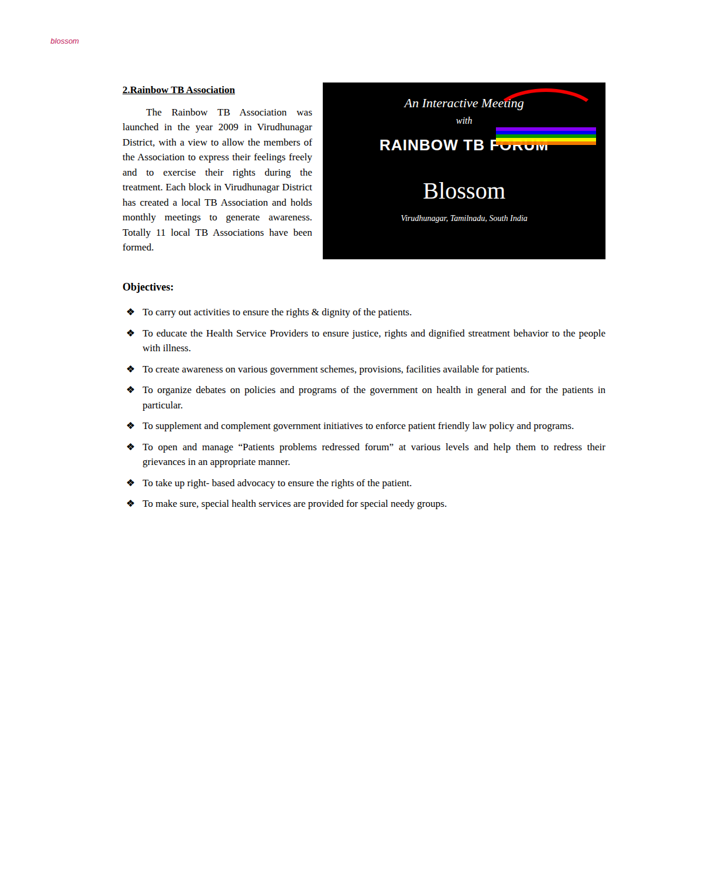blossom
An Interactive Meeting
with
RAINBOW TB FORUM
Blossom
Virudhunagar, Tamilnadu, South India
2.Rainbow TB Association
The Rainbow TB Association was launched in the year 2009 in Virudhunagar District, with a view to allow the members of the Association to express their feelings freely and to exercise their rights during the treatment. Each block in Virudhunagar District has created a local TB Association and holds monthly meetings to generate awareness. Totally 11 local TB Associations have been formed.
Objectives:
To carry out activities to ensure the rights & dignity of the patients.
To educate the Health Service Providers to ensure justice, rights and dignified streatment behavior to the people with illness.
To create awareness on various government schemes, provisions, facilities available for patients.
To organize debates on policies and programs of the government on health in general and for the patients in particular.
To supplement and complement government initiatives to enforce patient friendly law policy and programs.
To open and manage “Patients problems redressed forum” at various levels and help them to redress their grievances in an appropriate manner.
To take up right- based advocacy to ensure the rights of the patient.
To make sure, special health services are provided for special needy groups.